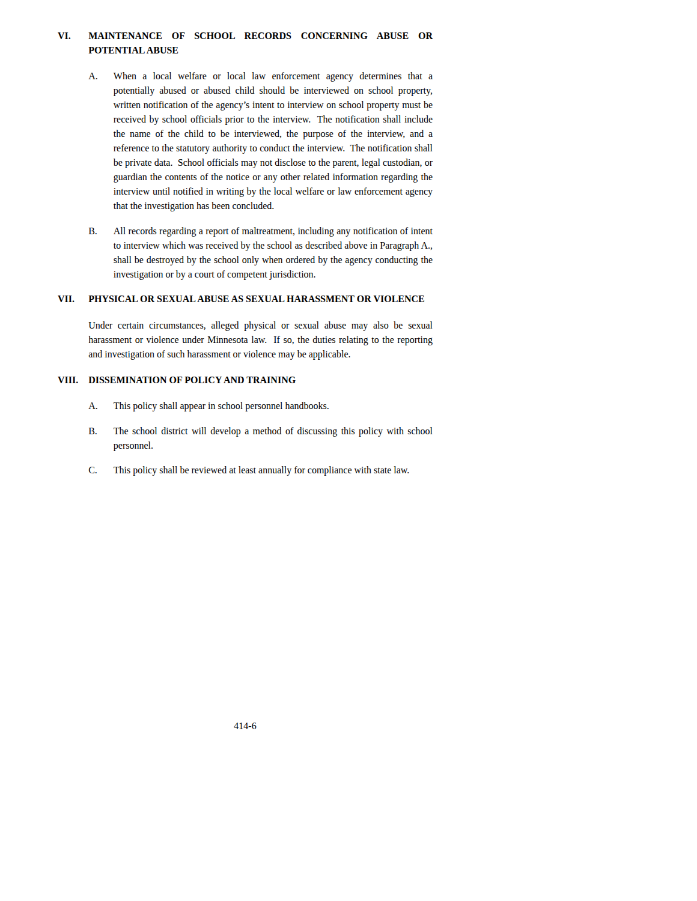VI.
MAINTENANCE OF SCHOOL RECORDS CONCERNING ABUSE OR POTENTIAL ABUSE
A.
When a local welfare or local law enforcement agency determines that a potentially abused or abused child should be interviewed on school property, written notification of the agency’s intent to interview on school property must be received by school officials prior to the interview. The notification shall include the name of the child to be interviewed, the purpose of the interview, and a reference to the statutory authority to conduct the interview. The notification shall be private data. School officials may not disclose to the parent, legal custodian, or guardian the contents of the notice or any other related information regarding the interview until notified in writing by the local welfare or law enforcement agency that the investigation has been concluded.
B.
All records regarding a report of maltreatment, including any notification of intent to interview which was received by the school as described above in Paragraph A., shall be destroyed by the school only when ordered by the agency conducting the investigation or by a court of competent jurisdiction.
VII.
PHYSICAL OR SEXUAL ABUSE AS SEXUAL HARASSMENT OR VIOLENCE
Under certain circumstances, alleged physical or sexual abuse may also be sexual harassment or violence under Minnesota law. If so, the duties relating to the reporting and investigation of such harassment or violence may be applicable.
VIII.
DISSEMINATION OF POLICY AND TRAINING
A.
This policy shall appear in school personnel handbooks.
B.
The school district will develop a method of discussing this policy with school personnel.
C.
This policy shall be reviewed at least annually for compliance with state law.
414-6